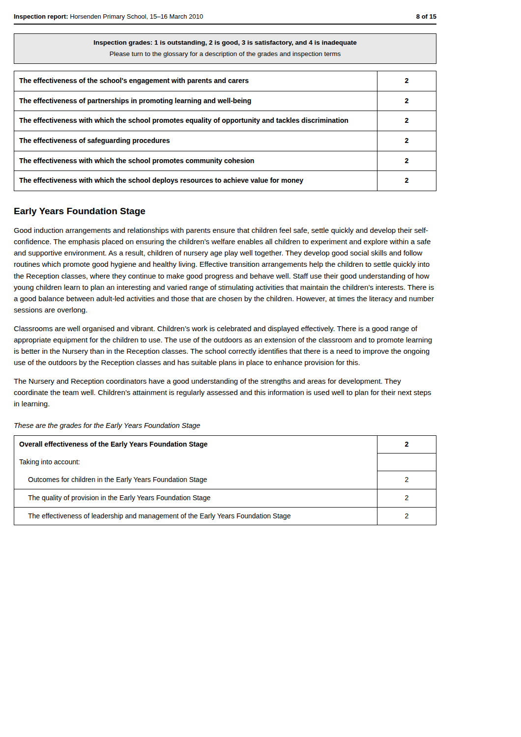Inspection report: Horsenden Primary School, 15–16 March 2010
8 of 15
Inspection grades: 1 is outstanding, 2 is good, 3 is satisfactory, and 4 is inadequate
Please turn to the glossary for a description of the grades and inspection terms
| The effectiveness of the school's engagement with parents and carers | 2 |
| The effectiveness of partnerships in promoting learning and well-being | 2 |
| The effectiveness with which the school promotes equality of opportunity and tackles discrimination | 2 |
| The effectiveness of safeguarding procedures | 2 |
| The effectiveness with which the school promotes community cohesion | 2 |
| The effectiveness with which the school deploys resources to achieve value for money | 2 |
Early Years Foundation Stage
Good induction arrangements and relationships with parents ensure that children feel safe, settle quickly and develop their self-confidence. The emphasis placed on ensuring the children’s welfare enables all children to experiment and explore within a safe and supportive environment. As a result, children of nursery age play well together. They develop good social skills and follow routines which promote good hygiene and healthy living. Effective transition arrangements help the children to settle quickly into the Reception classes, where they continue to make good progress and behave well. Staff use their good understanding of how young children learn to plan an interesting and varied range of stimulating activities that maintain the children’s interests. There is a good balance between adult-led activities and those that are chosen by the children. However, at times the literacy and number sessions are overlong.
Classrooms are well organised and vibrant. Children’s work is celebrated and displayed effectively. There is a good range of appropriate equipment for the children to use. The use of the outdoors as an extension of the classroom and to promote learning is better in the Nursery than in the Reception classes. The school correctly identifies that there is a need to improve the ongoing use of the outdoors by the Reception classes and has suitable plans in place to enhance provision for this.
The Nursery and Reception coordinators have a good understanding of the strengths and areas for development. They coordinate the team well. Children’s attainment is regularly assessed and this information is used well to plan for their next steps in learning.
These are the grades for the Early Years Foundation Stage
| Overall effectiveness of the Early Years Foundation Stage | 2 |
| Taking into account: | |
| Outcomes for children in the Early Years Foundation Stage | 2 |
| The quality of provision in the Early Years Foundation Stage | 2 |
| The effectiveness of leadership and management of the Early Years Foundation Stage | 2 |